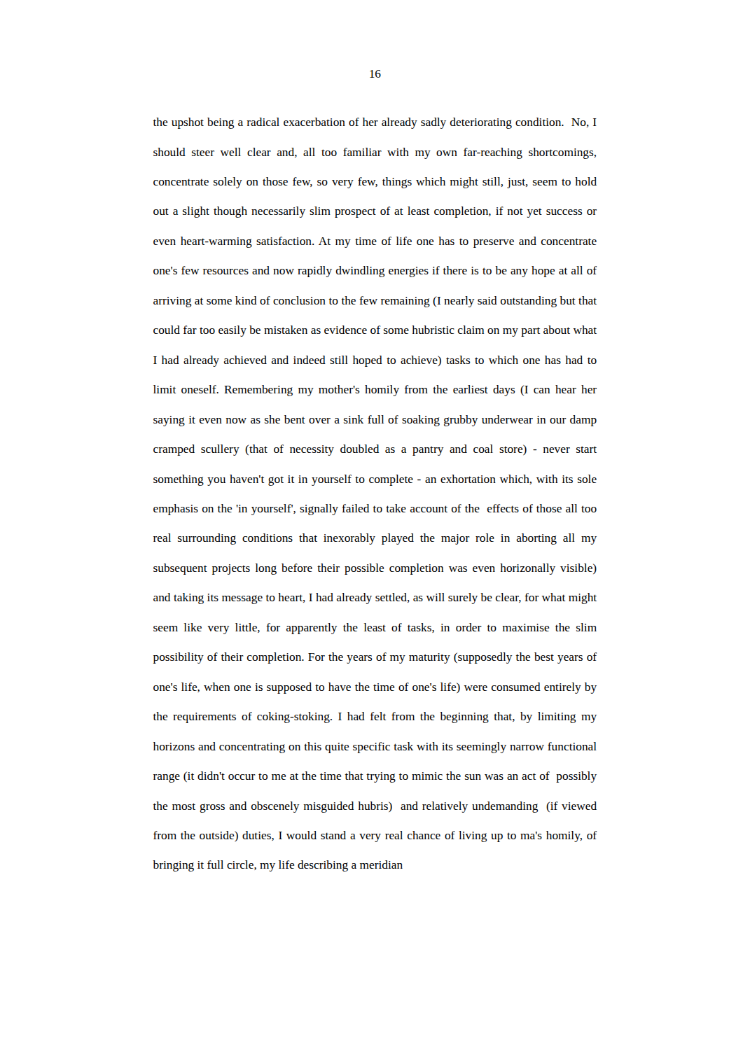16
the upshot being a radical exacerbation of her already sadly deteriorating condition. No, I should steer well clear and, all too familiar with my own far-reaching shortcomings, concentrate solely on those few, so very few, things which might still, just, seem to hold out a slight though necessarily slim prospect of at least completion, if not yet success or even heart-warming satisfaction. At my time of life one has to preserve and concentrate one's few resources and now rapidly dwindling energies if there is to be any hope at all of arriving at some kind of conclusion to the few remaining (I nearly said outstanding but that could far too easily be mistaken as evidence of some hubristic claim on my part about what I had already achieved and indeed still hoped to achieve) tasks to which one has had to limit oneself. Remembering my mother's homily from the earliest days (I can hear her saying it even now as she bent over a sink full of soaking grubby underwear in our damp cramped scullery (that of necessity doubled as a pantry and coal store) - never start something you haven't got it in yourself to complete - an exhortation which, with its sole emphasis on the 'in yourself', signally failed to take account of the effects of those all too real surrounding conditions that inexorably played the major role in aborting all my subsequent projects long before their possible completion was even horizonally visible) and taking its message to heart, I had already settled, as will surely be clear, for what might seem like very little, for apparently the least of tasks, in order to maximise the slim possibility of their completion. For the years of my maturity (supposedly the best years of one's life, when one is supposed to have the time of one's life) were consumed entirely by the requirements of coking-stoking. I had felt from the beginning that, by limiting my horizons and concentrating on this quite specific task with its seemingly narrow functional range (it didn't occur to me at the time that trying to mimic the sun was an act of possibly the most gross and obscenely misguided hubris) and relatively undemanding (if viewed from the outside) duties, I would stand a very real chance of living up to ma's homily, of bringing it full circle, my life describing a meridian